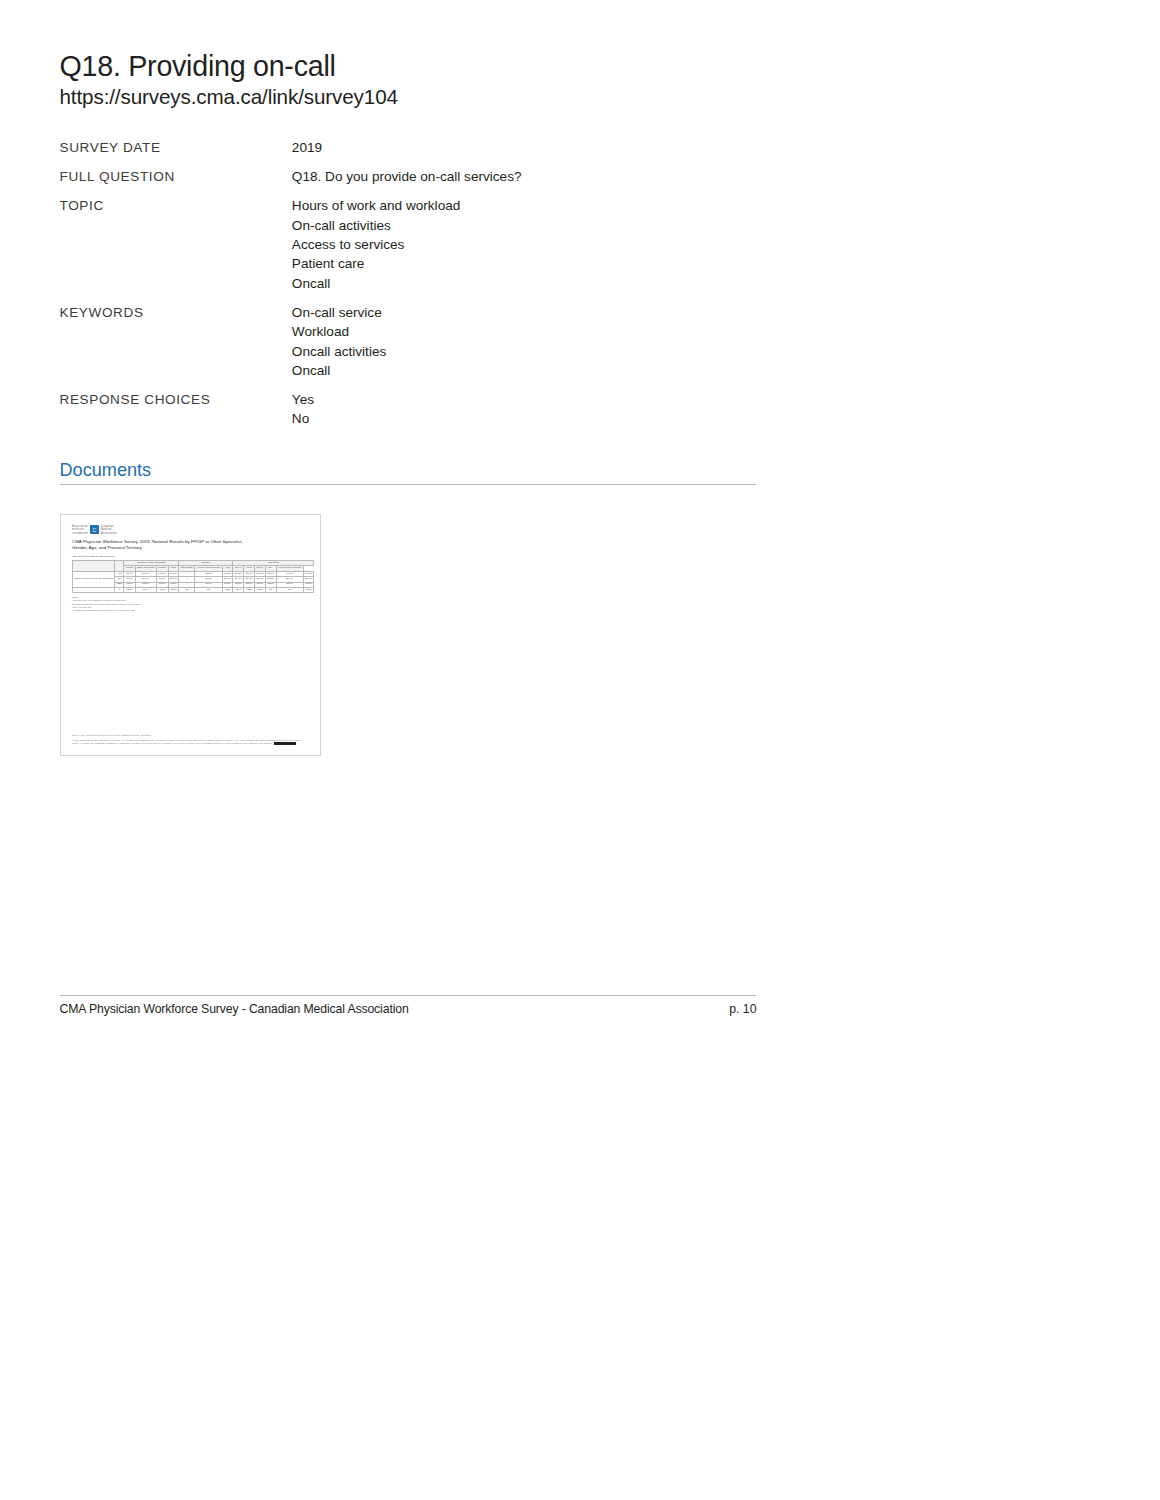Q18. Providing on-call
https://surveys.cma.ca/link/survey104
| Survey date | 2019 |
| Full question | Q18. Do you provide on-call services? |
| Topic | Hours of work and workload On-call activities Access to services Patient care Oncall |
| Keywords | On-call service Workload Oncall activities Oncall |
| Response choices | Yes No |
Documents
Association
médicale
canadienne
C
Canadian
Medical
Association
CMA Physician Workforce Survey, 2019. National Results by FP/GP or Other Specialist,
Gender, Age, and Province/Territory
Q18. Do you provide on-call services?
| | | FP/GP or other specialist | Gender | Age group |
| --- | --- | --- | --- | --- |
| FP/GP | Other specialist | Female | Male | Non-binary | I prefer not to specify | <35 | 35-44 | 45-54 | 55-64 | 65+ | I prefer not to specify |
| Offer you provide on-call services? | Yes | 62.4% | 75.3% | 67.5% | 70.1% | * | 68.8% | 77.5% | 73.5% | 73.3% | 63.0% | 38.9% | 70.6% | 69.8% |
| No | 35.6% | 24.0% | 31.1% | 28.7% | * | 31.1% | 20.5% | 24.1% | 26.1% | 35.4% | 59.5% | 26.4% | 27.9% |
| Total | 100% | 100% | 100% | 100% | * | 100% | 100% | 100% | 100% | 100% | 100% | 100% | 100% |
| | n | 3542 | 3647 | 3489 | 3563 | 12 | 25 | 585 | 1841 | 1785 | 1758 | 984 | 174 | 3003 |
Notes:
* Denotes only responses for provider-patient ratio.
Excludes those who selected/omitted saying time of the question.
100% for total row.
* Responses suppressed when counts < 5 in cases for CIS.
Source: CMA Physician Workforce Survey 2019, Canadian Medical Association.
© 2019 Canadian Medical Association. You may, for your own non-commercial use, reproduce, in whole or in part, in any form or by any means, unlimited copies of CMA Policy Statements provided that credit is given to the original source. Any other use, including republishing, redistribution, storage in a retrieval system or posting on a Web site requires explicit permission from CMA. Please contact the CMA Director, Web Content.
CMA Physician Workforce Survey - Canadian Medical Association
p. 10